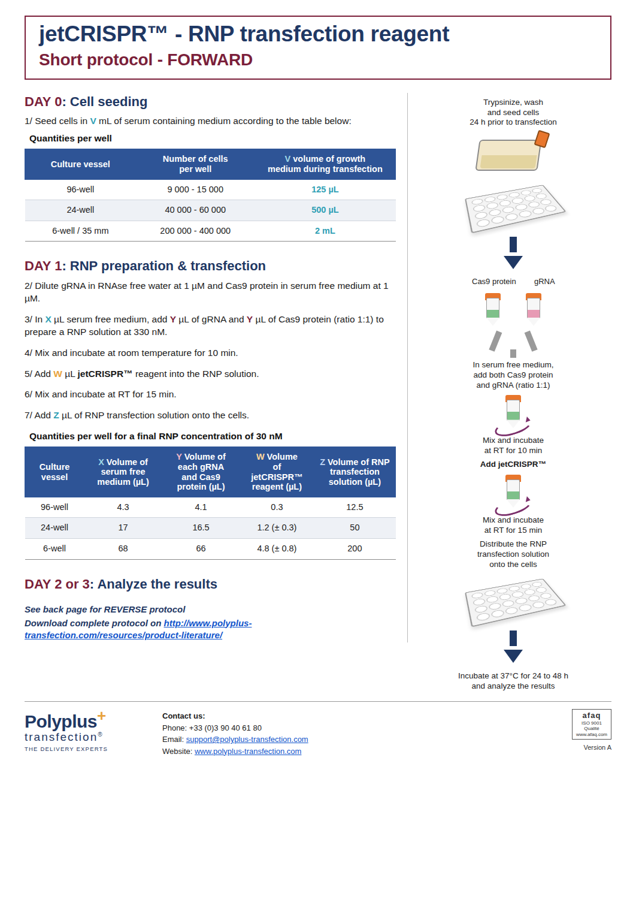jetCRISPR™ - RNP transfection reagent
Short protocol - FORWARD
DAY 0: Cell seeding
1/ Seed cells in V mL of serum containing medium according to the table below:
Quantities per well
| Culture vessel | Number of cells per well | V volume of growth medium during transfection |
| --- | --- | --- |
| 96-well | 9 000 - 15 000 | 125 µL |
| 24-well | 40 000 - 60 000 | 500 µL |
| 6-well / 35 mm | 200 000 - 400 000 | 2 mL |
DAY 1: RNP preparation & transfection
2/ Dilute gRNA in RNAse free water at 1 µM and Cas9 protein in serum free medium at 1 µM.
3/ In X µL serum free medium, add Y µL of gRNA and Y µL of Cas9 protein (ratio 1:1) to prepare a RNP solution at 330 nM.
4/ Mix and incubate at room temperature for 10 min.
5/ Add W µL jetCRISPR™ reagent into the RNP solution.
6/ Mix and incubate at RT for 15 min.
7/ Add Z µL of RNP transfection solution onto the cells.
Quantities per well for a final RNP concentration of 30 nM
| Culture vessel | X Volume of serum free medium (µL) | Y Volume of each gRNA and Cas9 protein (µL) | W Volume of jetCRISPR™ reagent (µL) | Z Volume of RNP transfection solution (µL) |
| --- | --- | --- | --- | --- |
| 96-well | 4.3 | 4.1 | 0.3 | 12.5 |
| 24-well | 17 | 16.5 | 1.2 (± 0.3) | 50 |
| 6-well | 68 | 66 | 4.8 (± 0.8) | 200 |
DAY 2 or 3: Analyze the results
See back page for REVERSE protocol
Download complete protocol on http://www.polyplus-transfection.com/resources/product-literature/
Trypsinize, wash
and seed cells
24 h prior to transfection
Cas9 protein gRNA
In serum free medium,
add both Cas9 protein
and gRNA (ratio 1:1)
Mix and incubate
at RT for 10 min
Add jetCRISPR™
Mix and incubate
at RT for 15 min
Distribute the RNP
transfection solution
onto the cells
Incubate at 37°C for 24 to 48 h
and analyze the results
Polyplus+
transfection®
THE DELIVERY EXPERTS
Contact us:
Phone: +33 (0)3 90 40 61 80
Email: support@polyplus-transfection.com
Website: www.polyplus-transfection.com
afaq
ISO 9001
Qualité
www.afaq.com
Version A